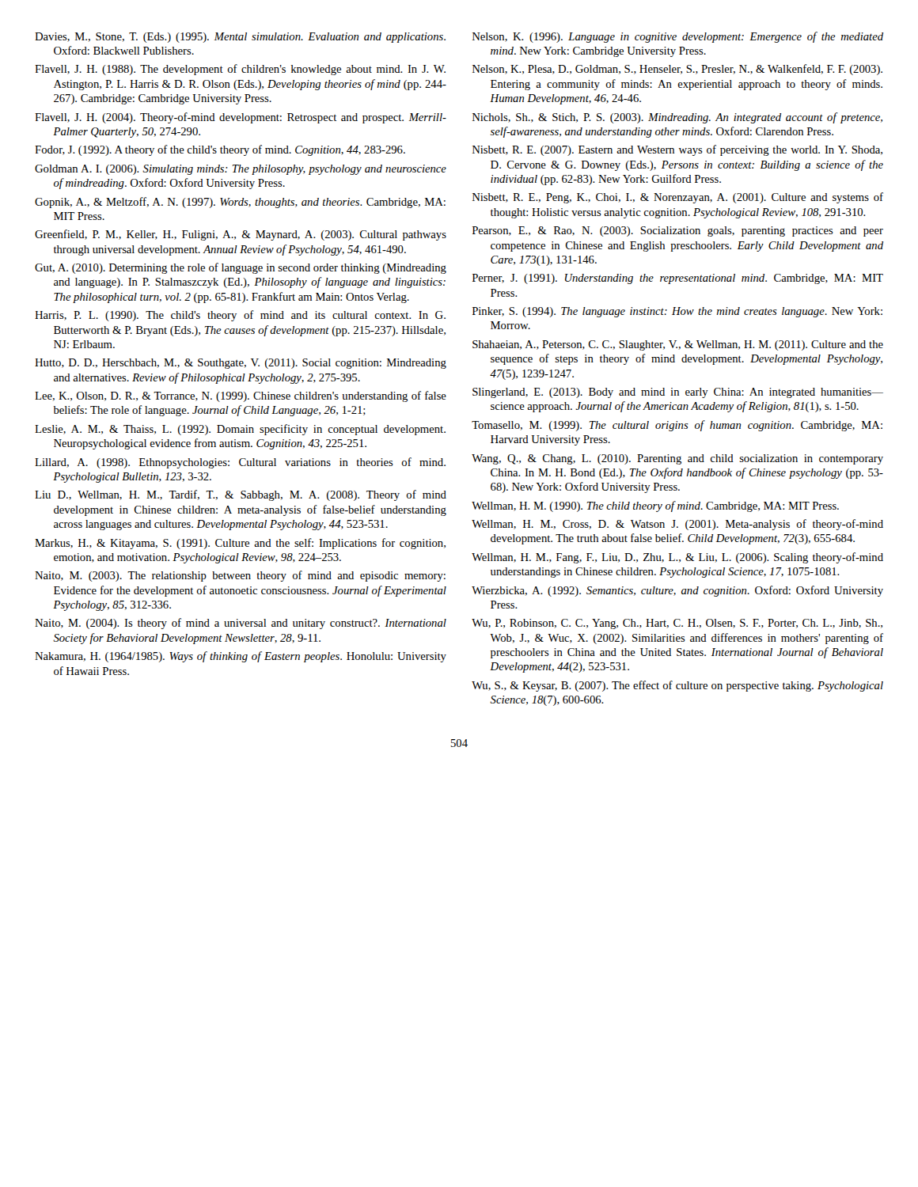Davies, M., Stone, T. (Eds.) (1995). Mental simulation. Evaluation and applications. Oxford: Blackwell Publishers.
Flavell, J. H. (1988). The development of children's knowledge about mind. In J. W. Astington, P. L. Harris & D. R. Olson (Eds.), Developing theories of mind (pp. 244-267). Cambridge: Cambridge University Press.
Flavell, J. H. (2004). Theory-of-mind development: Retrospect and prospect. Merrill-Palmer Quarterly, 50, 274-290.
Fodor, J. (1992). A theory of the child's theory of mind. Cognition, 44, 283-296.
Goldman A. I. (2006). Simulating minds: The philosophy, psychology and neuroscience of mindreading. Oxford: Oxford University Press.
Gopnik, A., & Meltzoff, A. N. (1997). Words, thoughts, and theories. Cambridge, MA: MIT Press.
Greenfield, P. M., Keller, H., Fuligni, A., & Maynard, A. (2003). Cultural pathways through universal development. Annual Review of Psychology, 54, 461-490.
Gut, A. (2010). Determining the role of language in second order thinking (Mindreading and language). In P. Stalmaszczyk (Ed.), Philosophy of language and linguistics: The philosophical turn, vol. 2 (pp. 65-81). Frankfurt am Main: Ontos Verlag.
Harris, P. L. (1990). The child's theory of mind and its cultural context. In G. Butterworth & P. Bryant (Eds.), The causes of development (pp. 215-237). Hillsdale, NJ: Erlbaum.
Hutto, D. D., Herschbach, M., & Southgate, V. (2011). Social cognition: Mindreading and alternatives. Review of Philosophical Psychology, 2, 275-395.
Lee, K., Olson, D. R., & Torrance, N. (1999). Chinese children's understanding of false beliefs: The role of language. Journal of Child Language, 26, 1-21;
Leslie, A. M., & Thaiss, L. (1992). Domain specificity in conceptual development. Neuropsychological evidence from autism. Cognition, 43, 225-251.
Lillard, A. (1998). Ethnopsychologies: Cultural variations in theories of mind. Psychological Bulletin, 123, 3-32.
Liu D., Wellman, H. M., Tardif, T., & Sabbagh, M. A. (2008). Theory of mind development in Chinese children: A meta-analysis of false-belief understanding across languages and cultures. Developmental Psychology, 44, 523-531.
Markus, H., & Kitayama, S. (1991). Culture and the self: Implications for cognition, emotion, and motivation. Psychological Review, 98, 224–253.
Naito, M. (2003). The relationship between theory of mind and episodic memory: Evidence for the development of autonoetic consciousness. Journal of Experimental Psychology, 85, 312-336.
Naito, M. (2004). Is theory of mind a universal and unitary construct?. International Society for Behavioral Development Newsletter, 28, 9-11.
Nakamura, H. (1964/1985). Ways of thinking of Eastern peoples. Honolulu: University of Hawaii Press.
Nelson, K. (1996). Language in cognitive development: Emergence of the mediated mind. New York: Cambridge University Press.
Nelson, K., Plesa, D., Goldman, S., Henseler, S., Presler, N., & Walkenfeld, F. F. (2003). Entering a community of minds: An experiential approach to theory of minds. Human Development, 46, 24-46.
Nichols, Sh., & Stich, P. S. (2003). Mindreading. An integrated account of pretence, self-awareness, and understanding other minds. Oxford: Clarendon Press.
Nisbett, R. E. (2007). Eastern and Western ways of perceiving the world. In Y. Shoda, D. Cervone & G. Downey (Eds.), Persons in context: Building a science of the individual (pp. 62-83). New York: Guilford Press.
Nisbett, R. E., Peng, K., Choi, I., & Norenzayan, A. (2001). Culture and systems of thought: Holistic versus analytic cognition. Psychological Review, 108, 291-310.
Pearson, E., & Rao, N. (2003). Socialization goals, parenting practices and peer competence in Chinese and English preschoolers. Early Child Development and Care, 173(1), 131-146.
Perner, J. (1991). Understanding the representational mind. Cambridge, MA: MIT Press.
Pinker, S. (1994). The language instinct: How the mind creates language. New York: Morrow.
Shahaeian, A., Peterson, C. C., Slaughter, V., & Wellman, H. M. (2011). Culture and the sequence of steps in theory of mind development. Developmental Psychology, 47(5), 1239-1247.
Slingerland, E. (2013). Body and mind in early China: An integrated humanities—science approach. Journal of the American Academy of Religion, 81(1), s. 1-50.
Tomasello, M. (1999). The cultural origins of human cognition. Cambridge, MA: Harvard University Press.
Wang, Q., & Chang, L. (2010). Parenting and child socialization in contemporary China. In M. H. Bond (Ed.), The Oxford handbook of Chinese psychology (pp. 53-68). New York: Oxford University Press.
Wellman, H. M. (1990). The child theory of mind. Cambridge, MA: MIT Press.
Wellman, H. M., Cross, D. & Watson J. (2001). Meta-analysis of theory-of-mind development. The truth about false belief. Child Development, 72(3), 655-684.
Wellman, H. M., Fang, F., Liu, D., Zhu, L., & Liu, L. (2006). Scaling theory-of-mind understandings in Chinese children. Psychological Science, 17, 1075-1081.
Wierzbicka, A. (1992). Semantics, culture, and cognition. Oxford: Oxford University Press.
Wu, P., Robinson, C. C., Yang, Ch., Hart, C. H., Olsen, S. F., Porter, Ch. L., Jinb, Sh., Wob, J., & Wuc, X. (2002). Similarities and differences in mothers' parenting of preschoolers in China and the United States. International Journal of Behavioral Development, 44(2), 523-531.
Wu, S., & Keysar, B. (2007). The effect of culture on perspective taking. Psychological Science, 18(7), 600-606.
504